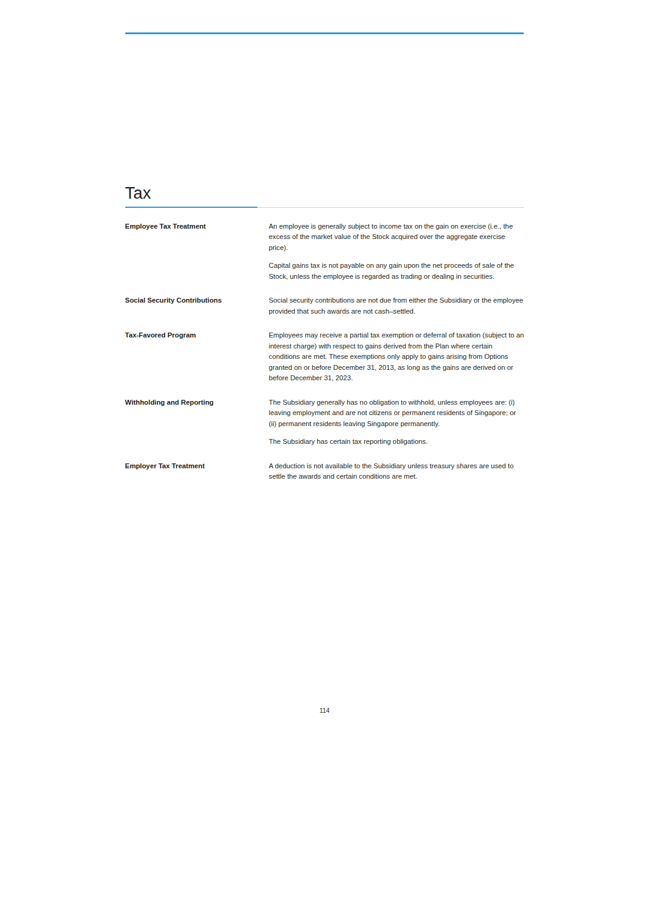Tax
| Employee Tax Treatment | An employee is generally subject to income tax on the gain on exercise (i.e., the excess of the market value of the Stock acquired over the aggregate exercise price). Capital gains tax is not payable on any gain upon the net proceeds of sale of the Stock, unless the employee is regarded as trading or dealing in securities. |
| Social Security Contributions | Social security contributions are not due from either the Subsidiary or the employee provided that such awards are not cash–settled. |
| Tax-Favored Program | Employees may receive a partial tax exemption or deferral of taxation (subject to an interest charge) with respect to gains derived from the Plan where certain conditions are met. These exemptions only apply to gains arising from Options granted on or before December 31, 2013, as long as the gains are derived on or before December 31, 2023. |
| Withholding and Reporting | The Subsidiary generally has no obligation to withhold, unless employees are: (i) leaving employment and are not citizens or permanent residents of Singapore; or (ii) permanent residents leaving Singapore permanently. The Subsidiary has certain tax reporting obligations. |
| Employer Tax Treatment | A deduction is not available to the Subsidiary unless treasury shares are used to settle the awards and certain conditions are met. |
114